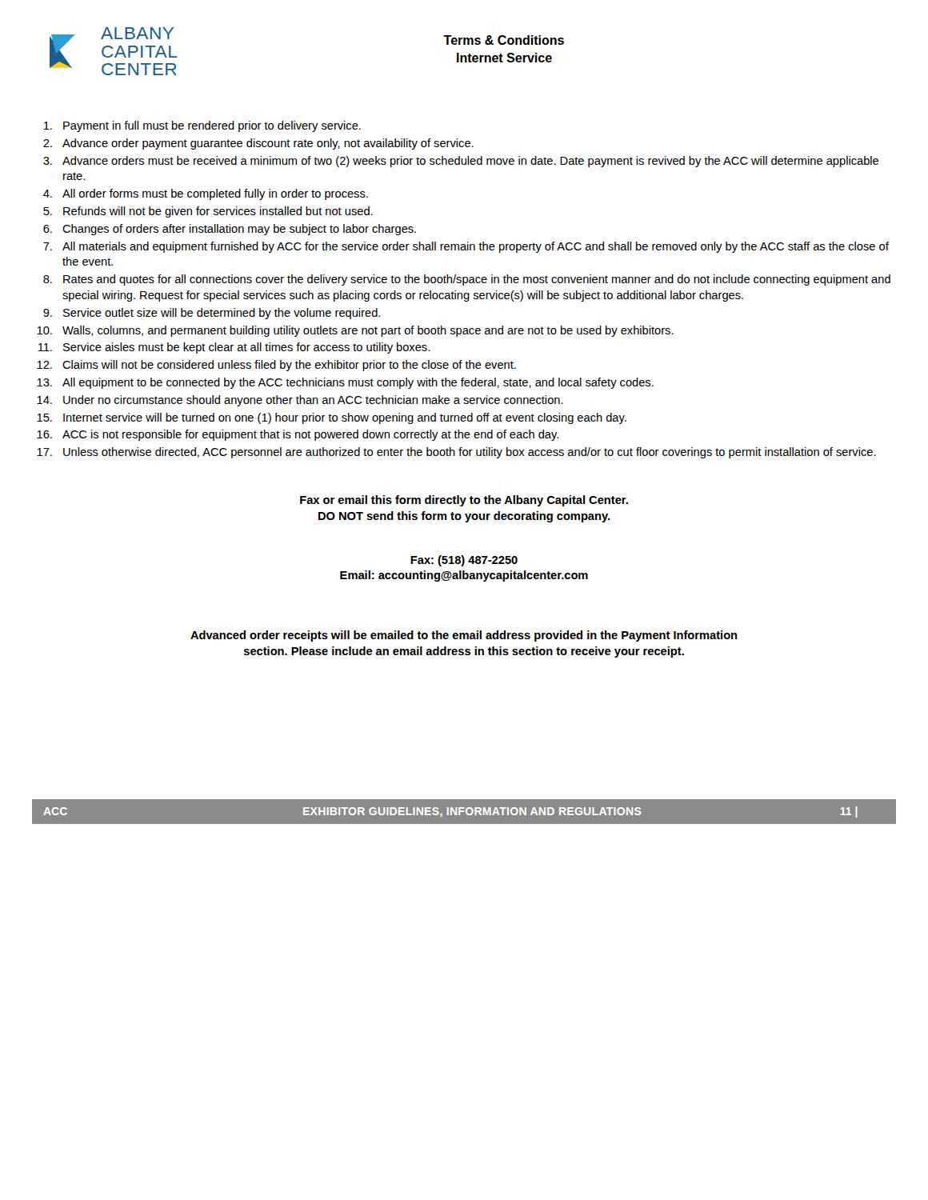ALBANY
CAPITAL
CENTER
Terms & Conditions
Internet Service
Payment in full must be rendered prior to delivery service.
Advance order payment guarantee discount rate only, not availability of service.
Advance orders must be received a minimum of two (2) weeks prior to scheduled move in date. Date payment is revived by the ACC will determine applicable rate.
All order forms must be completed fully in order to process.
Refunds will not be given for services installed but not used.
Changes of orders after installation may be subject to labor charges.
All materials and equipment furnished by ACC for the service order shall remain the property of ACC and shall be removed only by the ACC staff as the close of the event.
Rates and quotes for all connections cover the delivery service to the booth/space in the most convenient manner and do not include connecting equipment and special wiring. Request for special services such as placing cords or relocating service(s) will be subject to additional labor charges.
Service outlet size will be determined by the volume required.
Walls, columns, and permanent building utility outlets are not part of booth space and are not to be used by exhibitors.
Service aisles must be kept clear at all times for access to utility boxes.
Claims will not be considered unless filed by the exhibitor prior to the close of the event.
All equipment to be connected by the ACC technicians must comply with the federal, state, and local safety codes.
Under no circumstance should anyone other than an ACC technician make a service connection.
Internet service will be turned on one (1) hour prior to show opening and turned off at event closing each day.
ACC is not responsible for equipment that is not powered down correctly at the end of each day.
Unless otherwise directed, ACC personnel are authorized to enter the booth for utility box access and/or to cut floor coverings to permit installation of service.
Fax or email this form directly to the Albany Capital Center.
DO NOT send this form to your decorating company.
Fax: (518) 487-2250
Email: accounting@albanycapitalcenter.com
Advanced order receipts will be emailed to the email address provided in the Payment Information
section. Please include an email address in this section to receive your receipt.
ACC
EXHIBITOR GUIDELINES, INFORMATION AND REGULATIONS
11 |